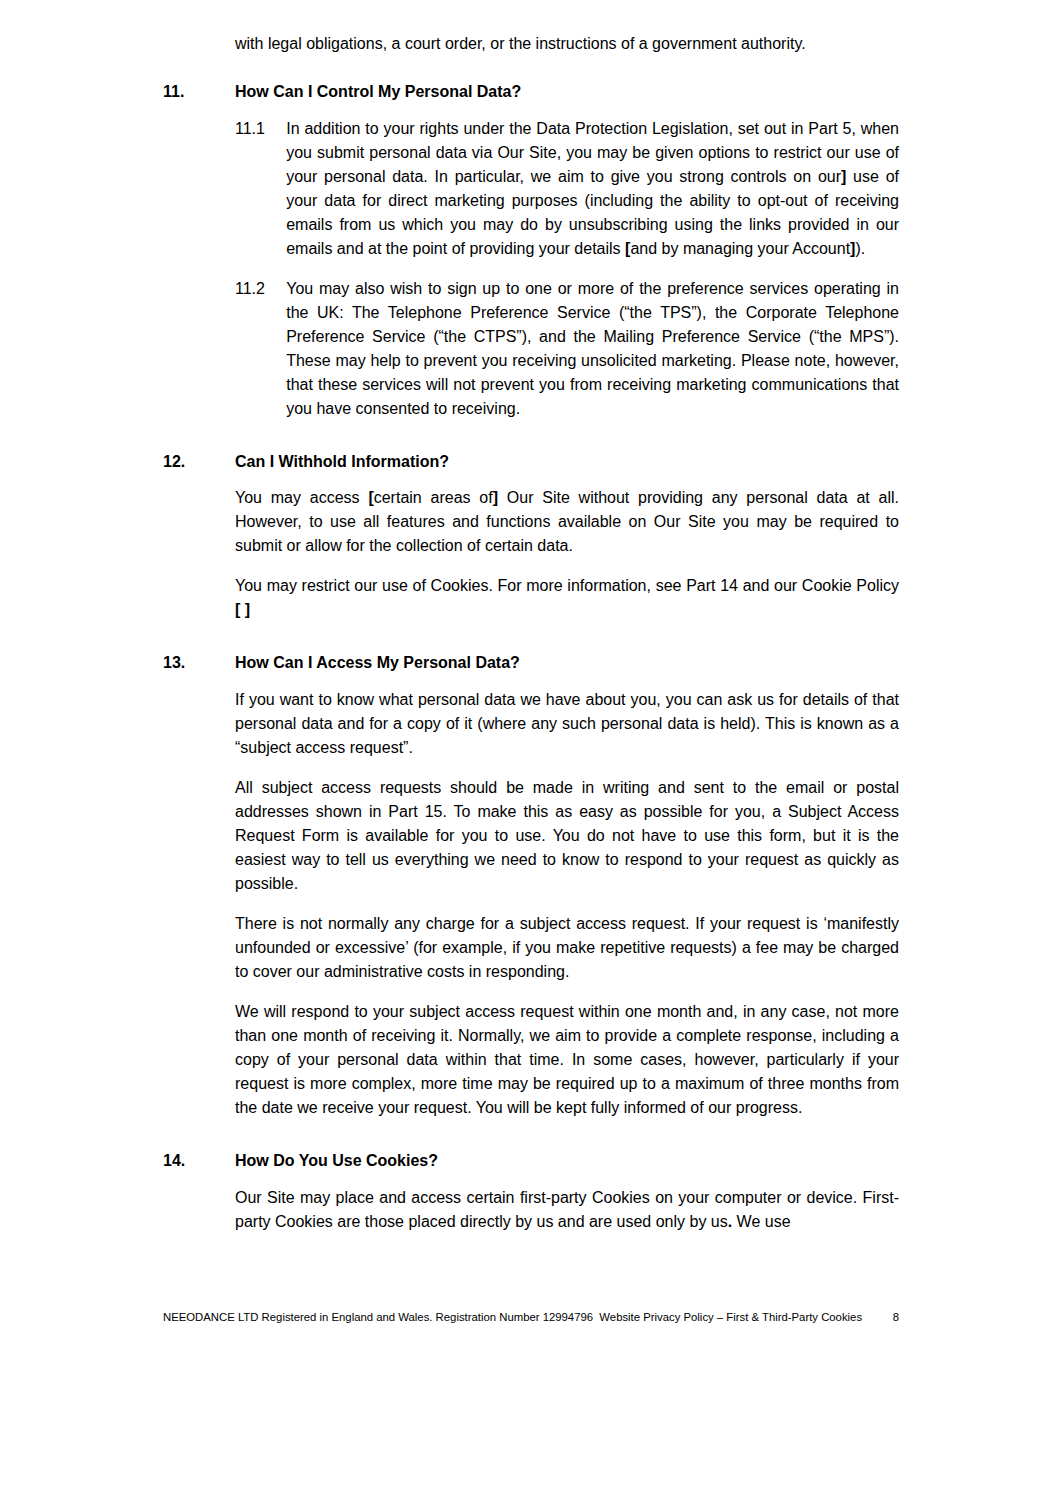with legal obligations, a court order, or the instructions of a government authority.
11.
How Can I Control My Personal Data?
11.1
In addition to your rights under the Data Protection Legislation, set out in Part 5, when you submit personal data via Our Site, you may be given options to restrict our use of your personal data. In particular, we aim to give you strong controls on our] use of your data for direct marketing purposes (including the ability to opt-out of receiving emails from us which you may do by unsubscribing using the links provided in our emails and at the point of providing your details [and by managing your Account]).
11.2
You may also wish to sign up to one or more of the preference services operating in the UK: The Telephone Preference Service (“the TPS”), the Corporate Telephone Preference Service (“the CTPS”), and the Mailing Preference Service (“the MPS”). These may help to prevent you receiving unsolicited marketing. Please note, however, that these services will not prevent you from receiving marketing communications that you have consented to receiving.
12.
Can I Withhold Information?
You may access [certain areas of] Our Site without providing any personal data at all. However, to use all features and functions available on Our Site you may be required to submit or allow for the collection of certain data.
You may restrict our use of Cookies. For more information, see Part 14 and our Cookie Policy [ ]
13.
How Can I Access My Personal Data?
If you want to know what personal data we have about you, you can ask us for details of that personal data and for a copy of it (where any such personal data is held). This is known as a “subject access request”.
All subject access requests should be made in writing and sent to the email or postal addresses shown in Part 15. To make this as easy as possible for you, a Subject Access Request Form is available for you to use. You do not have to use this form, but it is the easiest way to tell us everything we need to know to respond to your request as quickly as possible.
There is not normally any charge for a subject access request. If your request is ‘manifestly unfounded or excessive’ (for example, if you make repetitive requests) a fee may be charged to cover our administrative costs in responding.
We will respond to your subject access request within one month and, in any case, not more than one month of receiving it. Normally, we aim to provide a complete response, including a copy of your personal data within that time. In some cases, however, particularly if your request is more complex, more time may be required up to a maximum of three months from the date we receive your request. You will be kept fully informed of our progress.
14.
How Do You Use Cookies?
Our Site may place and access certain first-party Cookies on your computer or device. First-party Cookies are those placed directly by us and are used only by us. We use
NEEODANCE LTD Registered in England and Wales. Registration Number 12994796 Website Privacy Policy – First & Third-Party Cookies
8